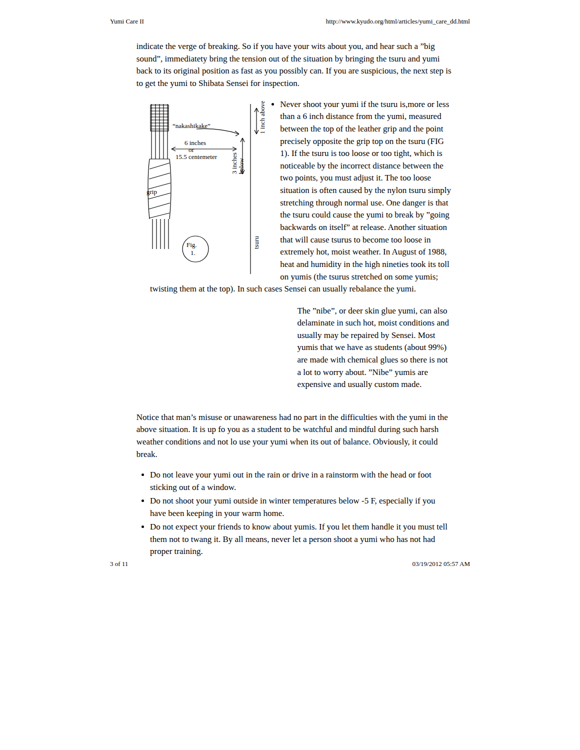Yumi Care II
http://www.kyudo.org/html/articles/yumi_care_dd.html
indicate the verge of breaking. So if you have your wits about you, and hear such a ”big sound”, immediatety bring the tension out of the situation by bringing the tsuru and yumi back to its original position as fast as you possibly can. If you are suspicious, the next step is to get the yumi to Shibata Sensei for inspection.
“nakashikake” 6 inches or 15.5 centemeter grip Fig. 1. 1 inch above 3 inches below tsuru
Never shoot your yumi if the tsuru is,more or less than a 6 inch distance from the yumi, measured between the top of the leather grip and the point precisely opposite the grip top on the tsuru (FIG 1). If the tsuru is too loose or too tight, which is noticeable by the incorrect distance between the two points, you must adjust it. The too loose situation is often caused by the nylon tsuru simply stretching through normal use. One danger is that the tsuru could cause the yumi to break by ”going backwards on itself” at release. Another situation that will cause tsurus to become too loose in extremely hot, moist weather. In August of 1988, heat and humidity in the high nineties took its toll on yumis (the tsurus stretched on some yumis; twisting them at the top). In such cases Sensei can usually rebalance the yumi.
The ”nibe”, or deer skin glue yumi, can also delaminate in such hot, moist conditions and usually may be repaired by Sensei. Most yumis that we have as students (about 99%) are made with chemical glues so there is not a lot to worry about. ”Nibe” yumis are expensive and usually custom made.
Notice that man’s misuse or unawareness had no part in the difficulties with the yumi in the above situation. It is up fo you as a student to be watchful and mindful during such harsh weather conditions and not lo use your yumi when its out of balance. Obviously, it could break.
Do not leave your yumi out in the rain or drive in a rainstorm with the head or foot sticking out of a window.
Do not shoot your yumi outside in winter temperatures below -5 F, especially if you have been keeping in your warm home.
Do not expect your friends to know about yumis. If you let them handle it you must tell them not to twang it. By all means, never let a person shoot a yumi who has not had proper training.
3 of 11
03/19/2012 05:57 AM